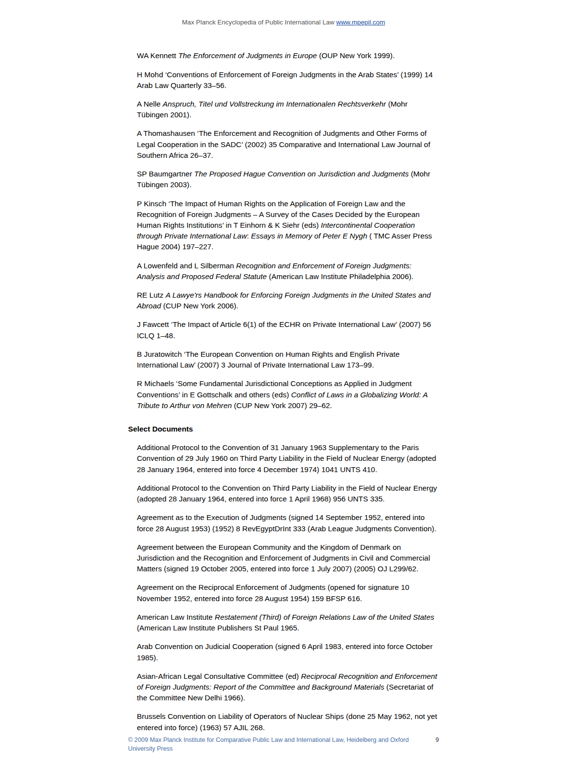Max Planck Encyclopedia of Public International Law www.mpepil.com
WA Kennett The Enforcement of Judgments in Europe (OUP New York 1999).
H Mohd ‘Conventions of Enforcement of Foreign Judgments in the Arab States’ (1999) 14 Arab Law Quarterly 33–56.
A Nelle Anspruch, Titel und Vollstreckung im Internationalen Rechtsverkehr (Mohr Tübingen 2001).
A Thomashausen ‘The Enforcement and Recognition of Judgments and Other Forms of Legal Cooperation in the SADC’ (2002) 35 Comparative and International Law Journal of Southern Africa 26–37.
SP Baumgartner The Proposed Hague Convention on Jurisdiction and Judgments (Mohr Tübingen 2003).
P Kinsch ‘The Impact of Human Rights on the Application of Foreign Law and the Recognition of Foreign Judgments – A Survey of the Cases Decided by the European Human Rights Institutions’ in T Einhorn & K Siehr (eds) Intercontinental Cooperation through Private International Law: Essays in Memory of Peter E Nygh ( TMC Asser Press Hague 2004) 197–227.
A Lowenfeld and L Silberman Recognition and Enforcement of Foreign Judgments: Analysis and Proposed Federal Statute (American Law Institute Philadelphia 2006).
RE Lutz A Lawye'rs Handbook for Enforcing Foreign Judgments in the United States and Abroad (CUP New York 2006).
J Fawcett ‘The Impact of Article 6(1) of the ECHR on Private International Law’ (2007) 56 ICLQ 1–48.
B Juratowitch ‘The European Convention on Human Rights and English Private International Law’ (2007) 3 Journal of Private International Law 173–99.
R Michaels ‘Some Fundamental Jurisdictional Conceptions as Applied in Judgment Conventions’ in E Gottschalk and others (eds) Conflict of Laws in a Globalizing World: A Tribute to Arthur von Mehren (CUP New York 2007) 29–62.
Select Documents
Additional Protocol to the Convention of 31 January 1963 Supplementary to the Paris Convention of 29 July 1960 on Third Party Liability in the Field of Nuclear Energy (adopted 28 January 1964, entered into force 4 December 1974) 1041 UNTS 410.
Additional Protocol to the Convention on Third Party Liability in the Field of Nuclear Energy (adopted 28 January 1964, entered into force 1 April 1968) 956 UNTS 335.
Agreement as to the Execution of Judgments (signed 14 September 1952, entered into force 28 August 1953) (1952) 8 RevEgyptDrInt 333 (Arab League Judgments Convention).
Agreement between the European Community and the Kingdom of Denmark on Jurisdiction and the Recognition and Enforcement of Judgments in Civil and Commercial Matters (signed 19 October 2005, entered into force 1 July 2007) (2005) OJ L299/62.
Agreement on the Reciprocal Enforcement of Judgments (opened for signature 10 November 1952, entered into force 28 August 1954) 159 BFSP 616.
American Law Institute Restatement (Third) of Foreign Relations Law of the United States (American Law Institute Publishers St Paul 1965.
Arab Convention on Judicial Cooperation (signed 6 April 1983, entered into force October 1985).
Asian-African Legal Consultative Committee (ed) Reciprocal Recognition and Enforcement of Foreign Judgments: Report of the Committee and Background Materials (Secretariat of the Committee New Delhi 1966).
Brussels Convention on Liability of Operators of Nuclear Ships (done 25 May 1962, not yet entered into force) (1963) 57 AJIL 268.
© 2009 Max Planck Institute for Comparative Public Law and International Law, Heidelberg and Oxford University Press 9